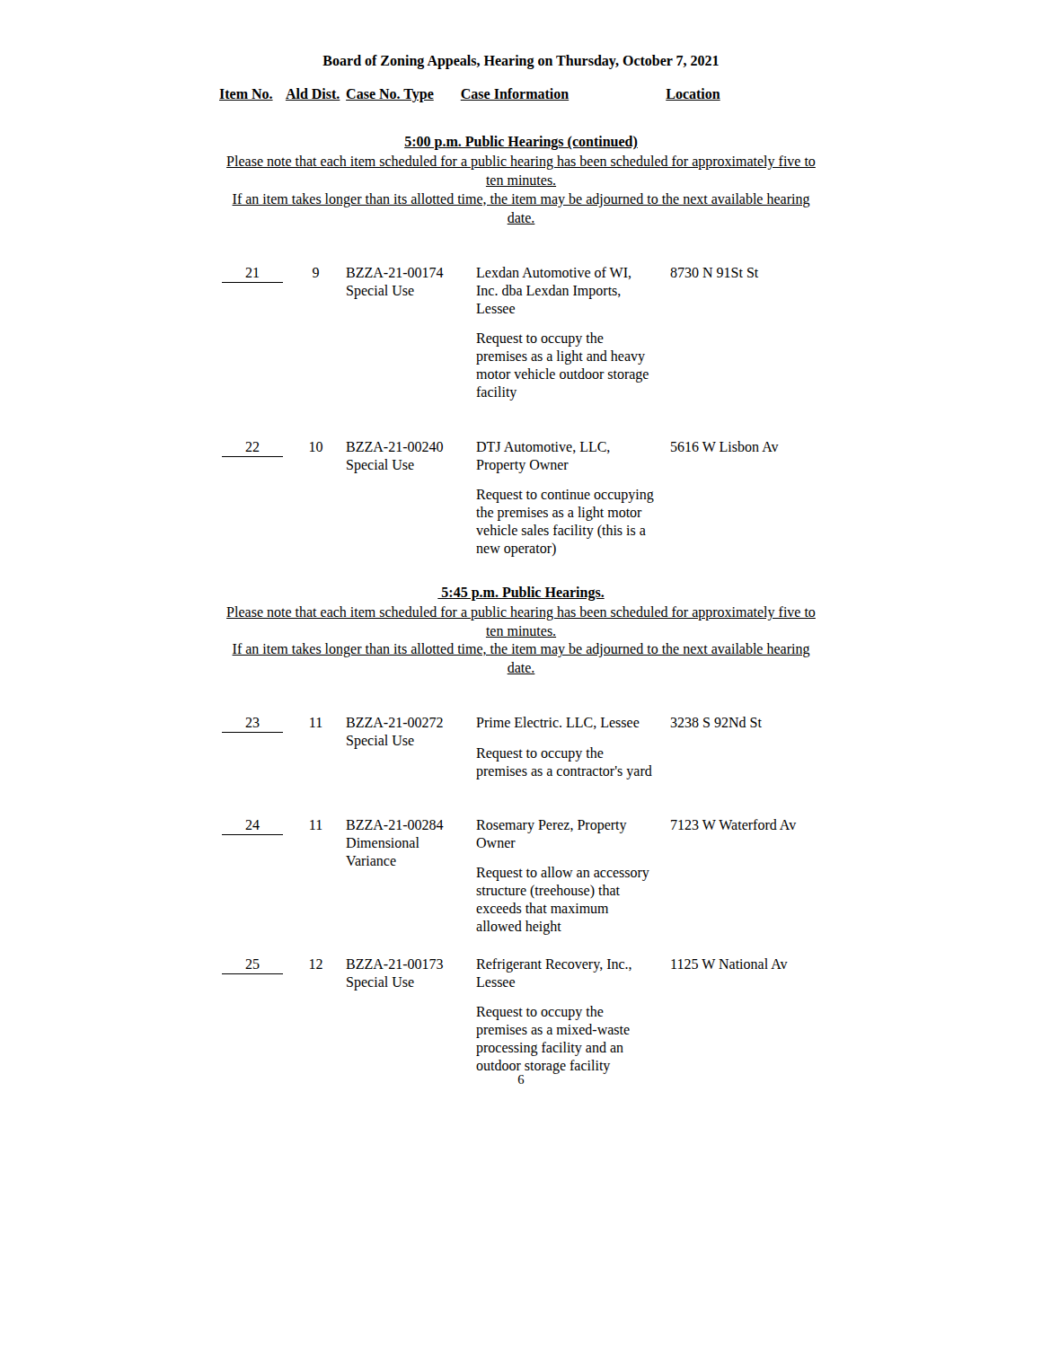Board of Zoning Appeals, Hearing on Thursday, October 7, 2021
| Item No. | Ald Dist. | Case No. Type | Case Information | Location |
| --- | --- | --- | --- | --- |
5:00 p.m. Public Hearings (continued)
Please note that each item scheduled for a public hearing has been scheduled for approximately five to ten minutes. If an item takes longer than its allotted time, the item may be adjourned to the next available hearing date.
| 21 | 9 | BZZA-21-00174 Special Use | Lexdan Automotive of WI, Inc. dba Lexdan Imports, Lessee Request to occupy the premises as a light and heavy motor vehicle outdoor storage facility | 8730 N 91St St |
| 22 | 10 | BZZA-21-00240 Special Use | DTJ Automotive, LLC, Property Owner Request to continue occupying the premises as a light motor vehicle sales facility (this is a new operator) | 5616 W Lisbon Av |
5:45 p.m. Public Hearings.
Please note that each item scheduled for a public hearing has been scheduled for approximately five to ten minutes. If an item takes longer than its allotted time, the item may be adjourned to the next available hearing date.
| 23 | 11 | BZZA-21-00272 Special Use | Prime Electric. LLC, Lessee Request to occupy the premises as a contractor's yard | 3238 S 92Nd St |
| 24 | 11 | BZZA-21-00284 Dimensional Variance | Rosemary Perez, Property Owner Request to allow an accessory structure (treehouse) that exceeds that maximum allowed height | 7123 W Waterford Av |
| 25 | 12 | BZZA-21-00173 Special Use | Refrigerant Recovery, Inc., Lessee Request to occupy the premises as a mixed-waste processing facility and an outdoor storage facility | 1125 W National Av |
6